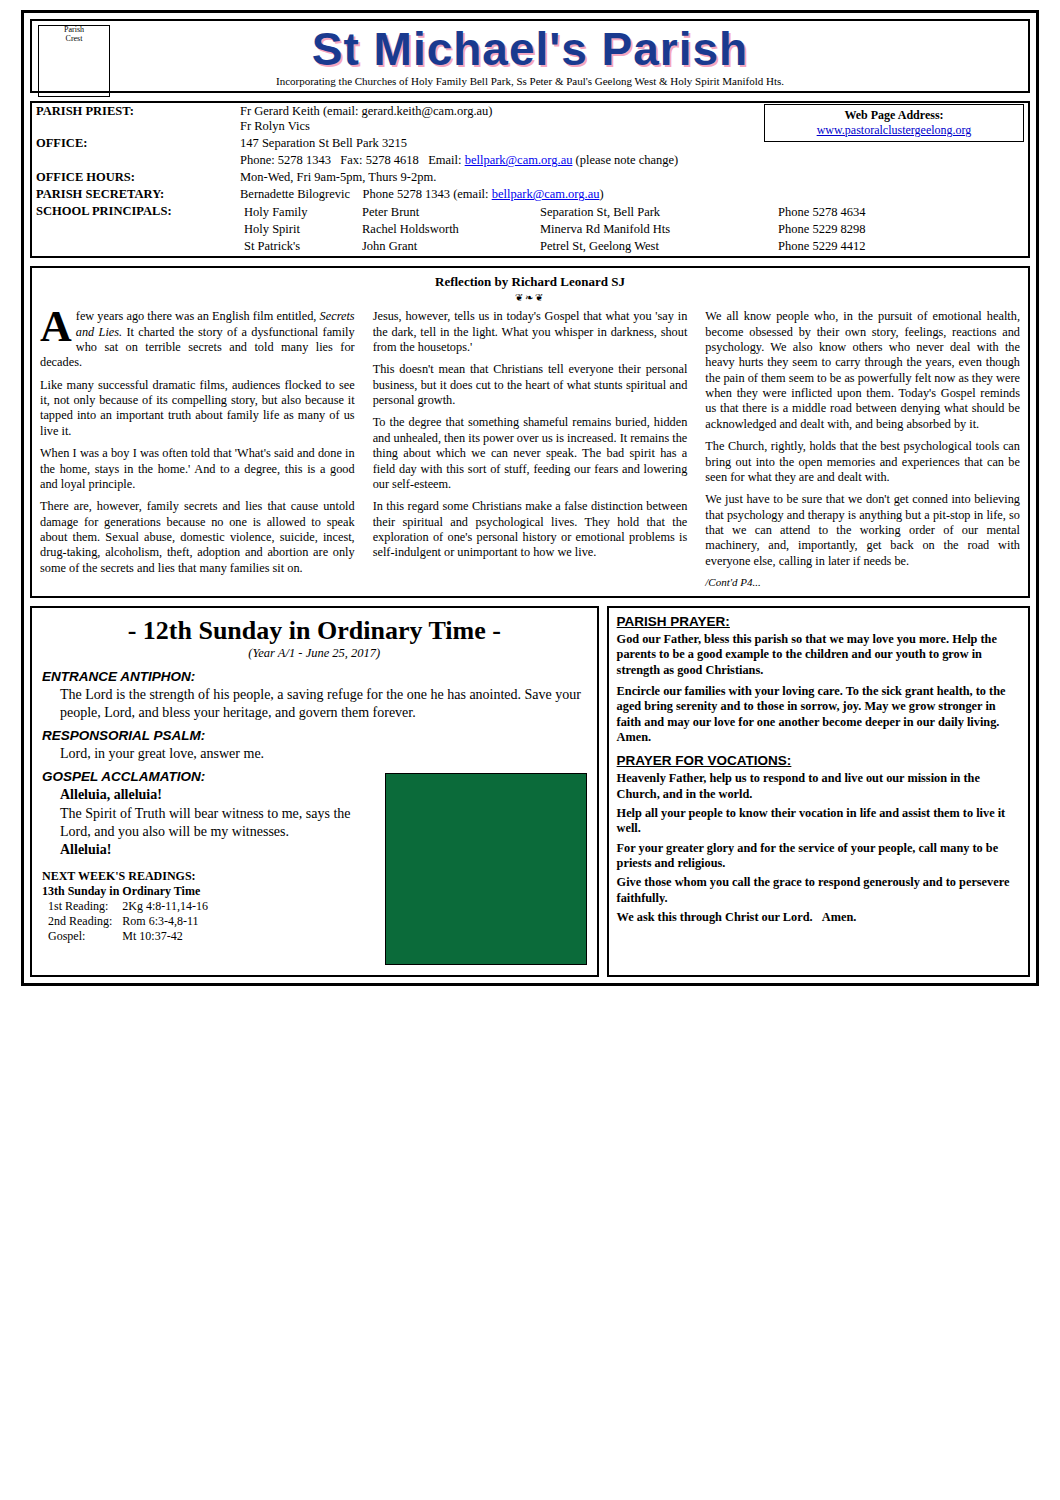Parish
Crest
St Michael's Parish
Incorporating the Churches of Holy Family Bell Park, Ss Peter & Paul's Geelong West & Holy Spirit Manifold Hts.
| PARISH PRIEST: | Fr Gerard Keith (email: gerard.keith@cam.org.au) Fr Rolyn Vics | Web Page Address: www.pastoralclustergeelong.org |
| OFFICE: | 147 Separation St Bell Park 3215 |
| | Phone: 5278 1343 Fax: 5278 4618 Email: bellpark@cam.org.au (please note change) |
| OFFICE HOURS: | Mon-Wed, Fri 9am-5pm, Thurs 9-2pm. |
| PARISH SECRETARY: | Bernadette Bilogrevic Phone 5278 1343 (email: bellpark@cam.org.au ) |
| SCHOOL PRINCIPALS: | / Holy Family / Peter Brunt / Separation St, Bell Park / Phone 5278 4634 / / Holy Spirit / Rachel Holdsworth / Minerva Rd Manifold Hts / Phone 5229 8298 / / St Patrick's / John Grant / Petrel St, Geelong West / Phone 5229 4412 / |
Reflection by Richard Leonard SJ
❦❧❦
A few years ago there was an English film entitled, Secrets and Lies. It charted the story of a dysfunctional family who sat on terrible secrets and told many lies for decades.
Like many successful dramatic films, audiences flocked to see it, not only because of its compelling story, but also because it tapped into an important truth about family life as many of us live it.
When I was a boy I was often told that 'What's said and done in the home, stays in the home.' And to a degree, this is a good and loyal principle.
There are, however, family secrets and lies that cause untold damage for generations because no one is allowed to speak about them. Sexual abuse, domestic violence, suicide, incest, drug-taking, alcoholism, theft, adoption and abortion are only some of the secrets and lies that many families sit on.
Jesus, however, tells us in today's Gospel that what you 'say in the dark, tell in the light. What you whisper in darkness, shout from the housetops.'
This doesn't mean that Christians tell everyone their personal business, but it does cut to the heart of what stunts spiritual and personal growth.
To the degree that something shameful remains buried, hidden and unhealed, then its power over us is increased. It remains the thing about which we can never speak. The bad spirit has a field day with this sort of stuff, feeding our fears and lowering our self-esteem.
In this regard some Christians make a false distinction between their spiritual and psychological lives. They hold that the exploration of one's personal history or emotional problems is self-indulgent or unimportant to how we live.
We all know people who, in the pursuit of emotional health, become obsessed by their own story, feelings, reactions and psychology. We also know others who never deal with the heavy hurts they seem to carry through the years, even though the pain of them seem to be as powerfully felt now as they were when they were inflicted upon them. Today's Gospel reminds us that there is a middle road between denying what should be acknowledged and dealt with, and being absorbed by it.
The Church, rightly, holds that the best psychological tools can bring out into the open memories and experiences that can be seen for what they are and dealt with.
We just have to be sure that we don't get conned into believing that psychology and therapy is anything but a pit-stop in life, so that we can attend to the working order of our mental machinery, and, importantly, get back on the road with everyone else, calling in later if needs be.
/Cont'd P4...
- 12th Sunday in Ordinary Time -
(Year A/1 - June 25, 2017)
ENTRANCE ANTIPHON:
The Lord is the strength of his people, a saving refuge for the one he has anointed. Save your people, Lord, and bless your heritage, and govern them forever.
RESPONSORIAL PSALM:
Lord, in your great love, answer me.
GOSPEL ACCLAMATION:
Alleluia, alleluia!
The Spirit of Truth will bear witness to me, says the Lord, and you also will be my witnesses.
Alleluia!
NEXT WEEK'S READINGS:
13th Sunday in Ordinary Time
| 1st Reading: | 2Kg 4:8-11,14-16 |
| 2nd Reading: | Rom 6:3-4,8-11 |
| Gospel: | Mt 10:37-42 |
PARISH PRAYER:
God our Father, bless this parish so that we may love you more. Help the parents to be a good example to the children and our youth to grow in strength as good Christians.
Encircle our families with your loving care. To the sick grant health, to the aged bring serenity and to those in sorrow, joy. May we grow stronger in faith and may our love for one another become deeper in our daily living. Amen.
PRAYER FOR VOCATIONS:
Heavenly Father, help us to respond to and live out our mission in the Church, and in the world.
Help all your people to know their vocation in life and assist them to live it well.
For your greater glory and for the service of your people, call many to be priests and religious.
Give those whom you call the grace to respond generously and to persevere faithfully.
We ask this through Christ our Lord. Amen.